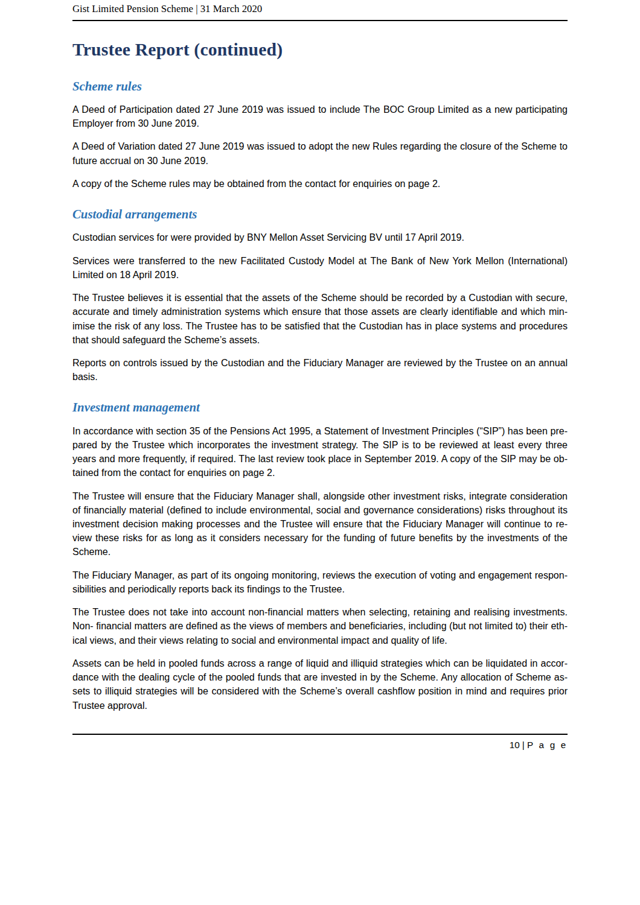Gist Limited Pension Scheme | 31 March 2020
Trustee Report (continued)
Scheme rules
A Deed of Participation dated 27 June 2019 was issued to include The BOC Group Limited as a new participating Employer from 30 June 2019.
A Deed of Variation dated 27 June 2019 was issued to adopt the new Rules regarding the closure of the Scheme to future accrual on 30 June 2019.
A copy of the Scheme rules may be obtained from the contact for enquiries on page 2.
Custodial arrangements
Custodian services for were provided by BNY Mellon Asset Servicing BV until 17 April 2019.
Services were transferred to the new Facilitated Custody Model at The Bank of New York Mellon (International) Limited on 18 April 2019.
The Trustee believes it is essential that the assets of the Scheme should be recorded by a Custodian with secure, accurate and timely administration systems which ensure that those assets are clearly identifiable and which minimise the risk of any loss. The Trustee has to be satisfied that the Custodian has in place systems and procedures that should safeguard the Scheme’s assets.
Reports on controls issued by the Custodian and the Fiduciary Manager are reviewed by the Trustee on an annual basis.
Investment management
In accordance with section 35 of the Pensions Act 1995, a Statement of Investment Principles (“SIP”) has been prepared by the Trustee which incorporates the investment strategy. The SIP is to be reviewed at least every three years and more frequently, if required. The last review took place in September 2019. A copy of the SIP may be obtained from the contact for enquiries on page 2.
The Trustee will ensure that the Fiduciary Manager shall, alongside other investment risks, integrate consideration of financially material (defined to include environmental, social and governance considerations) risks throughout its investment decision making processes and the Trustee will ensure that the Fiduciary Manager will continue to review these risks for as long as it considers necessary for the funding of future benefits by the investments of the Scheme.
The Fiduciary Manager, as part of its ongoing monitoring, reviews the execution of voting and engagement responsibilities and periodically reports back its findings to the Trustee.
The Trustee does not take into account non-financial matters when selecting, retaining and realising investments. Non- financial matters are defined as the views of members and beneficiaries, including (but not limited to) their ethical views, and their views relating to social and environmental impact and quality of life.
Assets can be held in pooled funds across a range of liquid and illiquid strategies which can be liquidated in accordance with the dealing cycle of the pooled funds that are invested in by the Scheme. Any allocation of Scheme assets to illiquid strategies will be considered with the Scheme’s overall cashflow position in mind and requires prior Trustee approval.
10 | P a g e